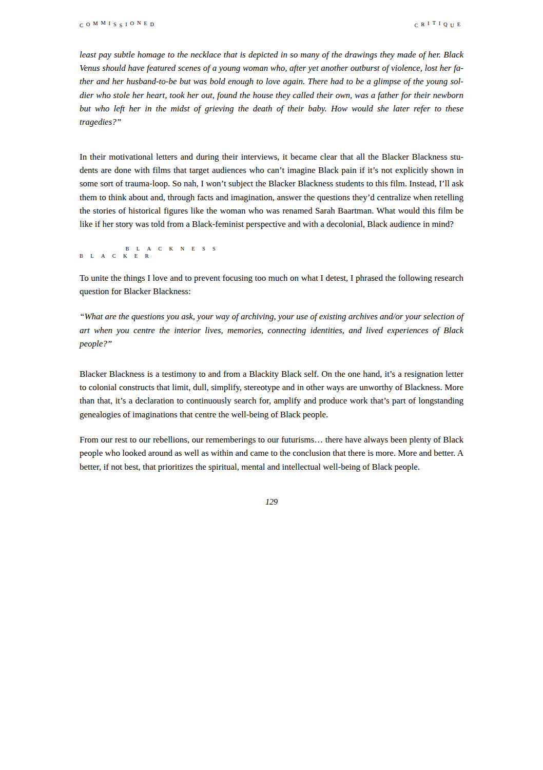COMMISSIONED CRITIQUE
least pay subtle homage to the necklace that is depicted in so many of the drawings they made of her. Black Venus should have featured scenes of a young woman who, after yet another outburst of violence, lost her father and her husband-to-be but was bold enough to love again. There had to be a glimpse of the young soldier who stole her heart, took her out, found the house they called their own, was a father for their newborn but who left her in the midst of grieving the death of their baby. How would she later refer to these tragedies?”
In their motivational letters and during their interviews, it became clear that all the Blacker Blackness students are done with films that target audiences who can’t imagine Black pain if it’s not explicitly shown in some sort of trauma-loop. So nah, I won’t subject the Blacker Blackness students to this film. Instead, I’ll ask them to think about and, through facts and imagination, answer the questions they’d centralize when retelling the stories of historical figures like the woman who was renamed Sarah Baartman. What would this film be like if her story was told from a Black-feminist perspective and with a decolonial, Black audience in mind?
B L A C K N E S S B L A C K E R
To unite the things I love and to prevent focusing too much on what I detest, I phrased the following research question for Blacker Blackness:
“What are the questions you ask, your way of archiving, your use of existing archives and/or your selection of art when you centre the interior lives, memories, connecting identities, and lived experiences of Black people?”
Blacker Blackness is a testimony to and from a Blackity Black self. On the one hand, it’s a resignation letter to colonial constructs that limit, dull, simplify, stereotype and in other ways are unworthy of Blackness. More than that, it’s a declaration to continuously search for, amplify and produce work that’s part of longstanding genealogies of imaginations that centre the well-being of Black people.
From our rest to our rebellions, our rememberings to our futurisms… there have always been plenty of Black people who looked around as well as within and came to the conclusion that there is more. More and better. A better, if not best, that prioritizes the spiritual, mental and intellectual well-being of Black people.
129